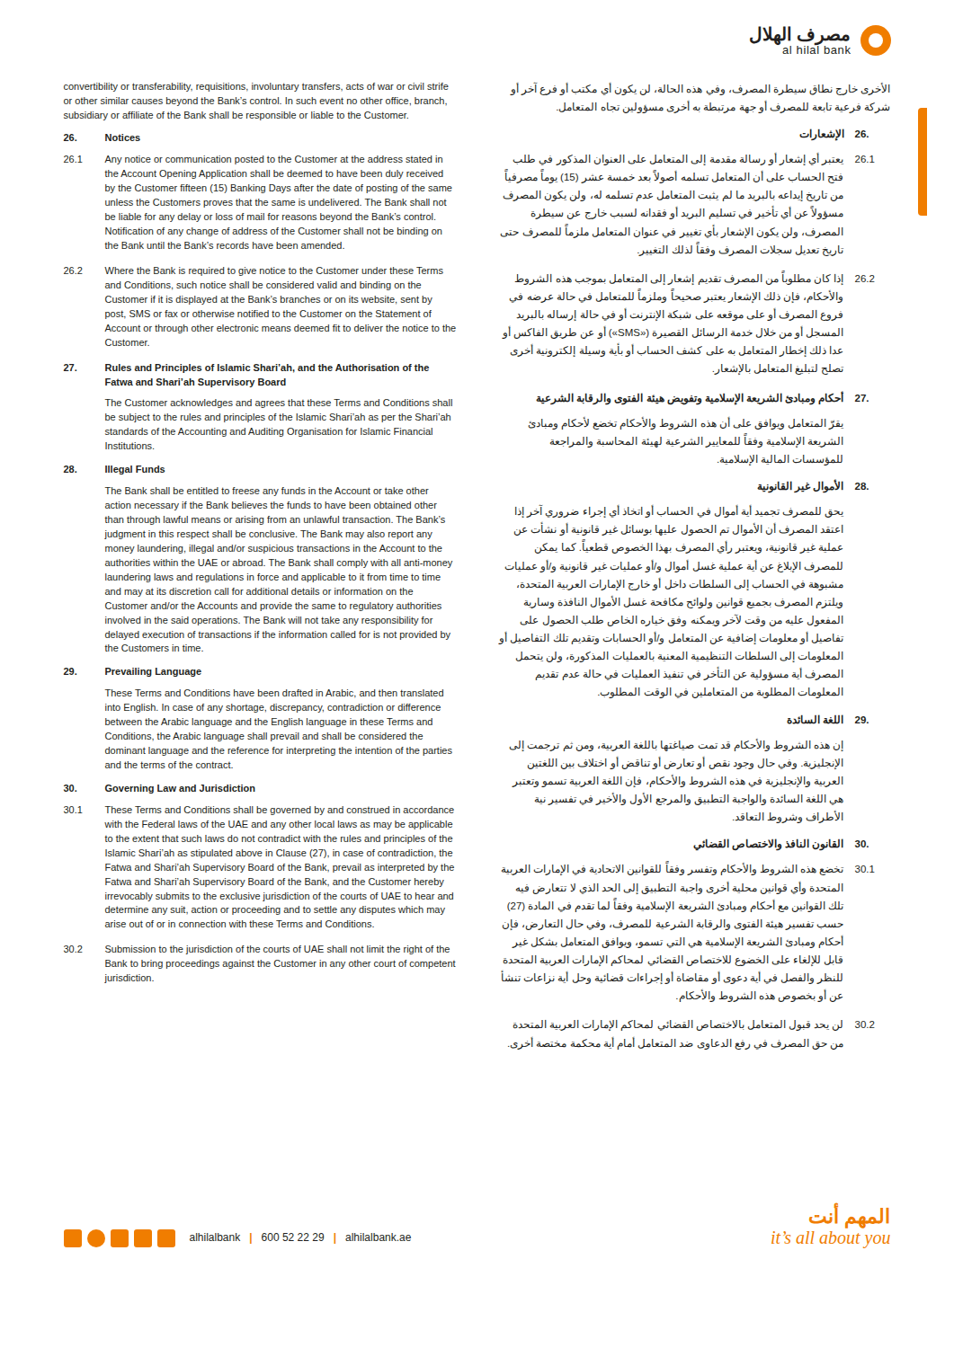مصرف الهلال
al hilal bank
convertibility or transferability, requisitions, involuntary transfers, acts of war or civil strife or other similar causes beyond the Bank’s control. In such event no other office, branch, subsidiary or affiliate of the Bank shall be responsible or liable to the Customer.
26.
Notices
26.1
Any notice or communication posted to the Customer at the address stated in the Account Opening Application shall be deemed to have been duly received by the Customer fifteen (15) Banking Days after the date of posting of the same unless the Customers proves that the same is undelivered. The Bank shall not be liable for any delay or loss of mail for reasons beyond the Bank’s control. Notification of any change of address of the Customer shall not be binding on the Bank until the Bank’s records have been amended.
26.2
Where the Bank is required to give notice to the Customer under these Terms and Conditions, such notice shall be considered valid and binding on the Customer if it is displayed at the Bank’s branches or on its website, sent by post, SMS or fax or otherwise notified to the Customer on the Statement of Account or through other electronic means deemed fit to deliver the notice to the Customer.
27.
Rules and Principles of Islamic Shari’ah, and the Authorisation of the Fatwa and Shari’ah Supervisory Board
The Customer acknowledges and agrees that these Terms and Conditions shall be subject to the rules and principles of the Islamic Shari’ah as per the Shari’ah standards of the Accounting and Auditing Organisation for Islamic Financial Institutions.
28.
Illegal Funds
The Bank shall be entitled to freese any funds in the Account or take other action necessary if the Bank believes the funds to have been obtained other than through lawful means or arising from an unlawful transaction. The Bank’s judgment in this respect shall be conclusive. The Bank may also report any money laundering, illegal and/or suspicious transactions in the Account to the authorities within the UAE or abroad. The Bank shall comply with all anti-money laundering laws and regulations in force and applicable to it from time to time and may at its discretion call for additional details or information on the Customer and/or the Accounts and provide the same to regulatory authorities involved in the said operations. The Bank will not take any responsibility for delayed execution of transactions if the information called for is not provided by the Customers in time.
29.
Prevailing Language
These Terms and Conditions have been drafted in Arabic, and then translated into English. In case of any shortage, discrepancy, contradiction or difference between the Arabic language and the English language in these Terms and Conditions, the Arabic language shall prevail and shall be considered the dominant language and the reference for interpreting the intention of the parties and the terms of the contract.
30.
Governing Law and Jurisdiction
30.1
These Terms and Conditions shall be governed by and construed in accordance with the Federal laws of the UAE and any other local laws as may be applicable to the extent that such laws do not contradict with the rules and principles of the Islamic Shari’ah as stipulated above in Clause (27), in case of contradiction, the Fatwa and Shari’ah Supervisory Board of the Bank, prevail as interpreted by the Fatwa and Shari’ah Supervisory Board of the Bank, and the Customer hereby irrevocably submits to the exclusive jurisdiction of the courts of UAE to hear and determine any suit, action or proceeding and to settle any disputes which may arise out of or in connection with these Terms and Conditions.
30.2
Submission to the jurisdiction of the courts of UAE shall not limit the right of the Bank to bring proceedings against the Customer in any other court of competent jurisdiction.
الأخرى خارج نطاق سيطرة المصرف، وفي هذه الحالة، لن يكون أي مكتب أو فرع آخر أو شركة فرعية تابعة للمصرف أو جهة مرتبطة به أخرى مسؤولين تجاه المتعامل.
.26
الإشعارات
26.1
يعتبر أي إشعار أو رسالة مقدمة إلى المتعامل على العنوان المذكور في طلب فتح الحساب على أن المتعامل تسلمه أصولاً بعد خمسة عشر (15) يوماً مصرفياً من تاريخ إيداعه بالبريد ما لم يثبت المتعامل عدم تسلمه له، ولن يكون المصرف مسؤولاً عن أي تأخير في تسليم البريد أو فقدانه لسبب خارج عن سيطرة المصرف، ولن يكون الإشعار بأي تغيير في عنوان المتعامل ملزماً للمصرف حتى تاريخ تعديل سجلات المصرف وفقاً لذلك التغيير.
26.2
إذا كان مطلوباً من المصرف تقديم إشعار إلى المتعامل بموجب هذه الشروط والأحكام، فإن ذلك الإشعار يعتبر صحيحاً وملزماً للمتعامل في حالة عرضه في فروع المصرف أو على موقعه على شبكة الإنترنت أو في حالة إرساله بالبريد المسجل أو من خلال خدمة الرسائل القصيرة («SMS») أو عن طريق الفاكس أو عدا ذلك إخطار المتعامل به على كشف الحساب أو بأية وسيلة إلكترونية أخرى تصلح لتبليغ المتعامل بالإشعار.
.27
أحكام ومبادئ الشريعة الإسلامية وتفويض هيئة الفتوى والرقابة الشرعية
يقرّ المتعامل ويوافق على أن هذه الشروط والأحكام تخضع لأحكام ومبادئ الشريعة الإسلامية وفقاً للمعايير الشرعية لهيئة المحاسبة والمراجعة للمؤسسات المالية الإسلامية.
.28
الأموال غير القانونية
يحق للمصرف تجميد أية أموال في الحساب أو اتخاذ أي إجراء ضروري آخر إذا اعتقد المصرف أن الأموال تم الحصول عليها بوسائل غير قانونية أو نشأت عن عملية غير قانونية، ويعتبر رأي المصرف بهذا الخصوص قطعياً. كما يمكن للمصرف الإبلاغ عن أية عملية غسل أموال و/أو عمليات غير قانونية و/أو عمليات مشبوهة في الحساب إلى السلطات داخل أو خارج الإمارات العربية المتحدة، ويلتزم المصرف بجميع قوانين ولوائح مكافحة غسل الأموال النافذة وسارية المفعول عليه من وقت لآخر ويمكنه وفق خياره الخاص طلب الحصول على تفاصيل أو معلومات إضافية عن المتعامل و/أو الحسابات وتقديم تلك التفاصيل أو المعلومات إلى السلطات التنظيمية المعنية بالعمليات المذكورة، ولن يتحمل المصرف أية مسؤولية عن التأخر في تنفيذ العمليات في حالة عدم تقديم المعلومات المطلوبة من المتعاملين في الوقت المطلوب.
.29
اللغة السائدة
إن هذه الشروط والأحكام قد تمت صياغتها باللغة العربية، ومن ثم ترجمت إلى الإنجليزية. وفي حال وجود نقص أو تعارض أو تناقض أو اختلاف بين اللغتين العربية والإنجليزية في هذه الشروط والأحكام، فإن اللغة العربية تسمو وتعتبر هي اللغة السائدة والواجبة التطبيق والمرجع الأول والأخير في تفسير نية الأطراف وشروط التعاقد.
.30
القانون النافذ والاختصاص القضائي
30.1
تخضع هذه الشروط والأحكام وتفسر وفقاً للقوانين الاتحادية في الإمارات العربية المتحدة وأي قوانين محلية أخرى واجبة التطبيق إلى الحد الذي لا تتعارض فيه تلك القوانين مع أحكام ومبادئ الشريعة الإسلامية وفقاً لما تقدم في المادة (27) حسب تفسير هيئة الفتوى والرقابة الشرعية للمصرف، وفي حال التعارض، فإن أحكام ومبادئ الشريعة الإسلامية هي التي تسمو، ويوافق المتعامل بشكل غير قابل للإلغاء على الخضوع للاختصاص القضائي لمحاكم الإمارات العربية المتحدة للنظر والفصل في أية دعوى أو مقاضاة أو إجراءات قضائية وحل أية نزاعات تنشأ عن أو بخصوص هذه الشروط والأحكام.
30.2
لن يحد قبول المتعامل بالاختصاص القضائي لمحاكم الإمارات العربية المتحدة من حق المصرف في رفع الدعاوى ضد المتعامل أمام أية محكمة مختصة أخرى.
alhilalbank | 600 52 22 29 | alhilalbank.ae
المهم أنت
it’s all about you